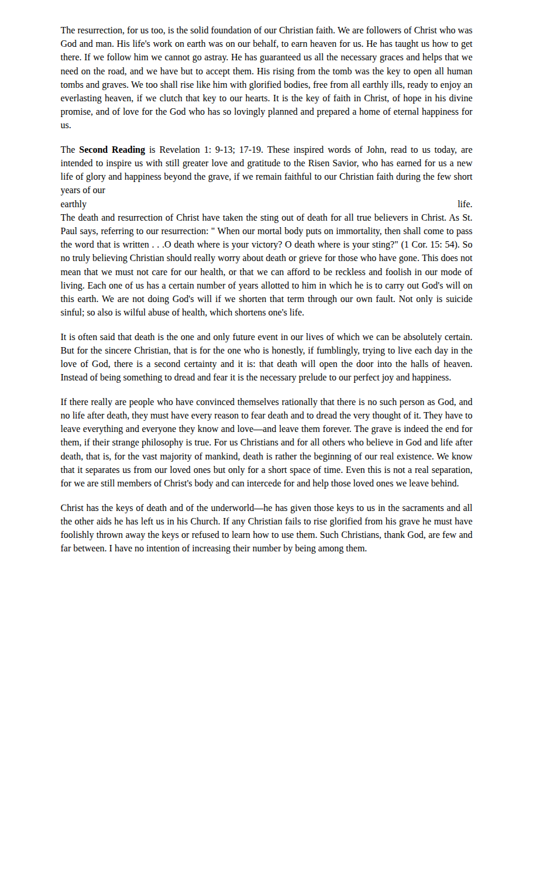The resurrection, for us too, is the solid foundation of our Christian faith. We are followers of Christ who was God and man. His life's work on earth was on our behalf, to earn heaven for us. He has taught us how to get there. If we follow him we cannot go astray. He has guaranteed us all the necessary graces and helps that we need on the road, and we have but to accept them. His rising from the tomb was the key to open all human tombs and graves. We too shall rise like him with glorified bodies, free from all earthly ills, ready to enjoy an everlasting heaven, if we clutch that key to our hearts. It is the key of faith in Christ, of hope in his divine promise, and of love for the God who has so lovingly planned and prepared a home of eternal happiness for us.
The Second Reading is Revelation 1: 9-13; 17-19. These inspired words of John, read to us today, are intended to inspire us with still greater love and gratitude to the Risen Savior, who has earned for us a new life of glory and happiness beyond the grave, if we remain faithful to our Christian faith during the few short years of our earthly life. The death and resurrection of Christ have taken the sting out of death for all true believers in Christ. As St. Paul says, referring to our resurrection: " When our mortal body puts on immortality, then shall come to pass the word that is written . . .O death where is your victory? O death where is your sting?" (1 Cor. 15: 54). So no truly believing Christian should really worry about death or grieve for those who have gone. This does not mean that we must not care for our health, or that we can afford to be reckless and foolish in our mode of living. Each one of us has a certain number of years allotted to him in which he is to carry out God's will on this earth. We are not doing God's will if we shorten that term through our own fault. Not only is suicide sinful; so also is wilful abuse of health, which shortens one's life.
It is often said that death is the one and only future event in our lives of which we can be absolutely certain. But for the sincere Christian, that is for the one who is honestly, if fumblingly, trying to live each day in the love of God, there is a second certainty and it is: that death will open the door into the halls of heaven. Instead of being something to dread and fear it is the necessary prelude to our perfect joy and happiness.
If there really are people who have convinced themselves rationally that there is no such person as God, and no life after death, they must have every reason to fear death and to dread the very thought of it. They have to leave everything and everyone they know and love—and leave them forever. The grave is indeed the end for them, if their strange philosophy is true. For us Christians and for all others who believe in God and life after death, that is, for the vast majority of mankind, death is rather the beginning of our real existence. We know that it separates us from our loved ones but only for a short space of time. Even this is not a real separation, for we are still members of Christ's body and can intercede for and help those loved ones we leave behind.
Christ has the keys of death and of the underworld—he has given those keys to us in the sacraments and all the other aids he has left us in his Church. If any Christian fails to rise glorified from his grave he must have foolishly thrown away the keys or refused to learn how to use them. Such Christians, thank God, are few and far between. I have no intention of increasing their number by being among them.